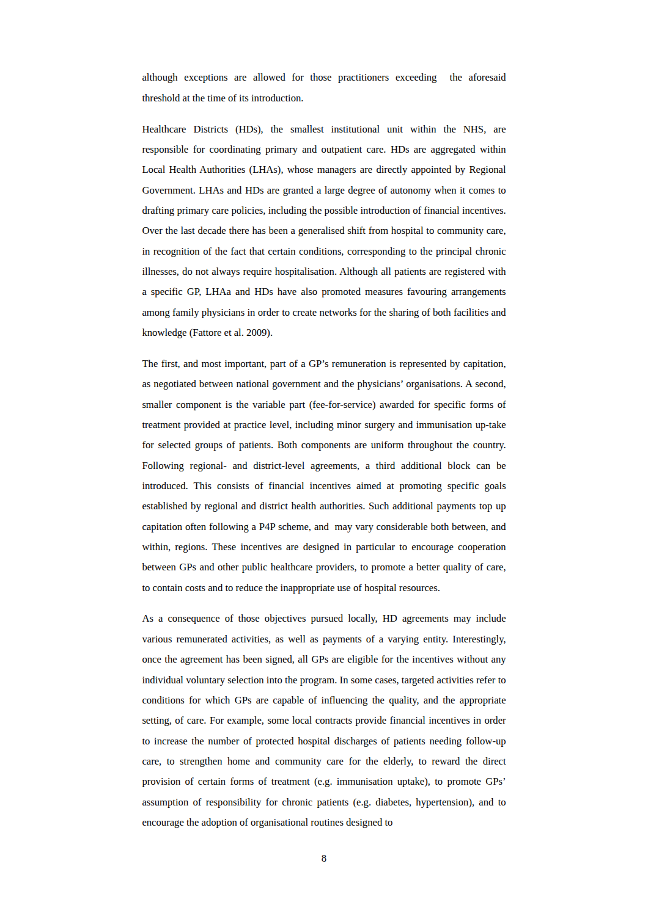although exceptions are allowed for those practitioners exceeding the aforesaid threshold at the time of its introduction.
Healthcare Districts (HDs), the smallest institutional unit within the NHS, are responsible for coordinating primary and outpatient care. HDs are aggregated within Local Health Authorities (LHAs), whose managers are directly appointed by Regional Government. LHAs and HDs are granted a large degree of autonomy when it comes to drafting primary care policies, including the possible introduction of financial incentives. Over the last decade there has been a generalised shift from hospital to community care, in recognition of the fact that certain conditions, corresponding to the principal chronic illnesses, do not always require hospitalisation. Although all patients are registered with a specific GP, LHAa and HDs have also promoted measures favouring arrangements among family physicians in order to create networks for the sharing of both facilities and knowledge (Fattore et al. 2009).
The first, and most important, part of a GP’s remuneration is represented by capitation, as negotiated between national government and the physicians’ organisations. A second, smaller component is the variable part (fee-for-service) awarded for specific forms of treatment provided at practice level, including minor surgery and immunisation up-take for selected groups of patients. Both components are uniform throughout the country. Following regional- and district-level agreements, a third additional block can be introduced. This consists of financial incentives aimed at promoting specific goals established by regional and district health authorities. Such additional payments top up capitation often following a P4P scheme, and may vary considerable both between, and within, regions. These incentives are designed in particular to encourage cooperation between GPs and other public healthcare providers, to promote a better quality of care, to contain costs and to reduce the inappropriate use of hospital resources.
As a consequence of those objectives pursued locally, HD agreements may include various remunerated activities, as well as payments of a varying entity. Interestingly, once the agreement has been signed, all GPs are eligible for the incentives without any individual voluntary selection into the program. In some cases, targeted activities refer to conditions for which GPs are capable of influencing the quality, and the appropriate setting, of care. For example, some local contracts provide financial incentives in order to increase the number of protected hospital discharges of patients needing follow-up care, to strengthen home and community care for the elderly, to reward the direct provision of certain forms of treatment (e.g. immunisation uptake), to promote GPs’ assumption of responsibility for chronic patients (e.g. diabetes, hypertension), and to encourage the adoption of organisational routines designed to
8